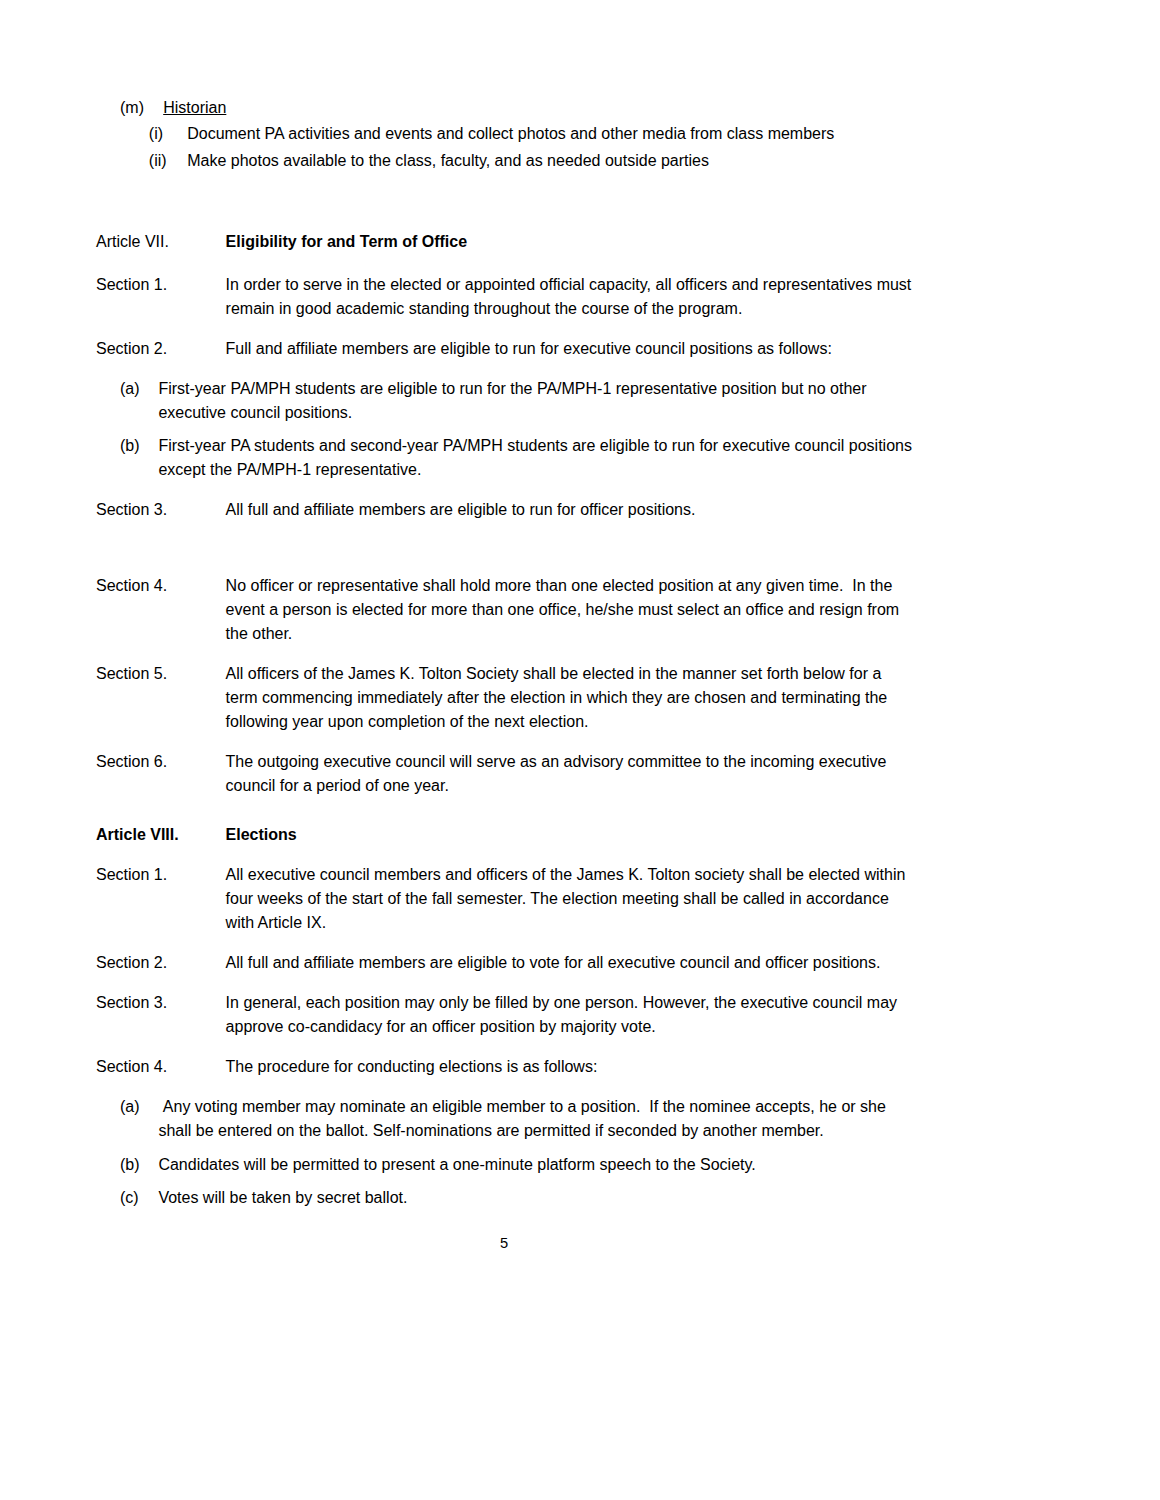(m) Historian
(i) Document PA activities and events and collect photos and other media from class members
(ii) Make photos available to the class, faculty, and as needed outside parties
Article VII. Eligibility for and Term of Office
Section 1. In order to serve in the elected or appointed official capacity, all officers and representatives must remain in good academic standing throughout the course of the program.
Section 2. Full and affiliate members are eligible to run for executive council positions as follows:
(a) First-year PA/MPH students are eligible to run for the PA/MPH-1 representative position but no other executive council positions.
(b) First-year PA students and second-year PA/MPH students are eligible to run for executive council positions except the PA/MPH-1 representative.
Section 3. All full and affiliate members are eligible to run for officer positions.
Section 4. No officer or representative shall hold more than one elected position at any given time. In the event a person is elected for more than one office, he/she must select an office and resign from the other.
Section 5. All officers of the James K. Tolton Society shall be elected in the manner set forth below for a term commencing immediately after the election in which they are chosen and terminating the following year upon completion of the next election.
Section 6. The outgoing executive council will serve as an advisory committee to the incoming executive council for a period of one year.
Article VIII. Elections
Section 1. All executive council members and officers of the James K. Tolton society shall be elected within four weeks of the start of the fall semester. The election meeting shall be called in accordance with Article IX.
Section 2. All full and affiliate members are eligible to vote for all executive council and officer positions.
Section 3. In general, each position may only be filled by one person. However, the executive council may approve co-candidacy for an officer position by majority vote.
Section 4. The procedure for conducting elections is as follows:
(a) Any voting member may nominate an eligible member to a position. If the nominee accepts, he or she shall be entered on the ballot. Self-nominations are permitted if seconded by another member.
(b) Candidates will be permitted to present a one-minute platform speech to the Society.
(c) Votes will be taken by secret ballot.
5